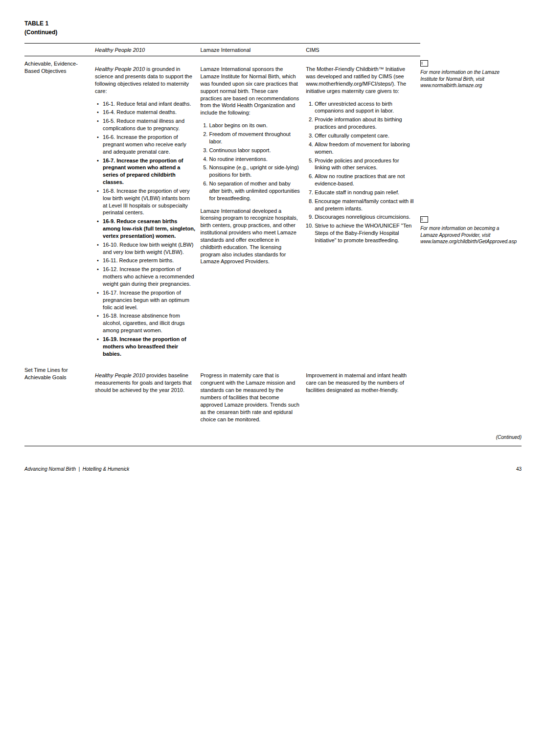TABLE 1
(Continued)
| | Healthy People 2010 | Lamaze International | CIMS |
| --- | --- | --- | --- |
| Achievable, Evidence-Based Objectives | Healthy People 2010 is grounded in science and presents data to support the following objectives related to maternity care: 16-1. Reduce fetal and infant deaths. 16-4. Reduce maternal deaths. 16-5. Reduce maternal illness and complications due to pregnancy. 16-6. Increase the proportion of pregnant women who receive early and adequate prenatal care. 16-7. Increase the proportion of pregnant women who attend a series of prepared childbirth classes. 16-8. Increase the proportion of very low birth weight (VLBW) infants born at Level III hospitals or subspecialty perinatal centers. 16-9. Reduce cesarean births among low-risk (full term, singleton, vertex presentation) women. 16-10. Reduce low birth weight (LBW) and very low birth weight (VLBW). 16-11. Reduce preterm births. 16-12. Increase the proportion of mothers who achieve a recommended weight gain during their pregnancies. 16-17. Increase the proportion of pregnancies begun with an optimum folic acid level. 16-18. Increase abstinence from alcohol, cigarettes, and illicit drugs among pregnant women. 16-19. Increase the proportion of mothers who breastfeed their babies. | Lamaze International sponsors the Lamaze Institute for Normal Birth, which was founded upon six care practices that support normal birth. These care practices are based on recommendations from the World Health Organization and include the following: Labor begins on its own. Freedom of movement throughout labor. Continuous labor support. No routine interventions. Nonsupine (e.g., upright or side-lying) positions for birth. No separation of mother and baby after birth, with unlimited opportunities for breastfeeding. Lamaze International developed a licensing program to recognize hospitals, birth centers, group practices, and other institutional providers who meet Lamaze standards and offer excellence in childbirth education. The licensing program also includes standards for Lamaze Approved Providers. | The Mother-Friendly Childbirth™ Initiative was developed and ratified by CIMS (see www.motherfriendly.org/MFCI/steps/). The initiative urges maternity care givers to: Offer unrestricted access to birth companions and support in labor. Provide information about its birthing practices and procedures. Offer culturally competent care. Allow freedom of movement for laboring women. Provide policies and procedures for linking with other services. Allow no routine practices that are not evidence-based. Educate staff in nondrug pain relief. Encourage maternal/family contact with ill and preterm infants. Discourages nonreligious circumcisions. Strive to achieve the WHO/UNICEF "Ten Steps of the Baby-Friendly Hospital Initiative" to promote breastfeeding. | For more information on the Lamaze Institute for Normal Birth, visit www.normalbirth.lamaze.org For more information on becoming a Lamaze Approved Provider, visit www.lamaze.org/childbirth/GetApproved.asp |
| Set Time Lines for Achievable Goals | Healthy People 2010 provides baseline measurements for goals and targets that should be achieved by the year 2010. | Progress in maternity care that is congruent with the Lamaze mission and standards can be measured by the numbers of facilities that become approved Lamaze providers. Trends such as the cesarean birth rate and epidural choice can be monitored. | Improvement in maternal and infant health care can be measured by the numbers of facilities designated as mother-friendly. | |
(Continued)
Advancing Normal Birth | Hotelling & Humenick
43